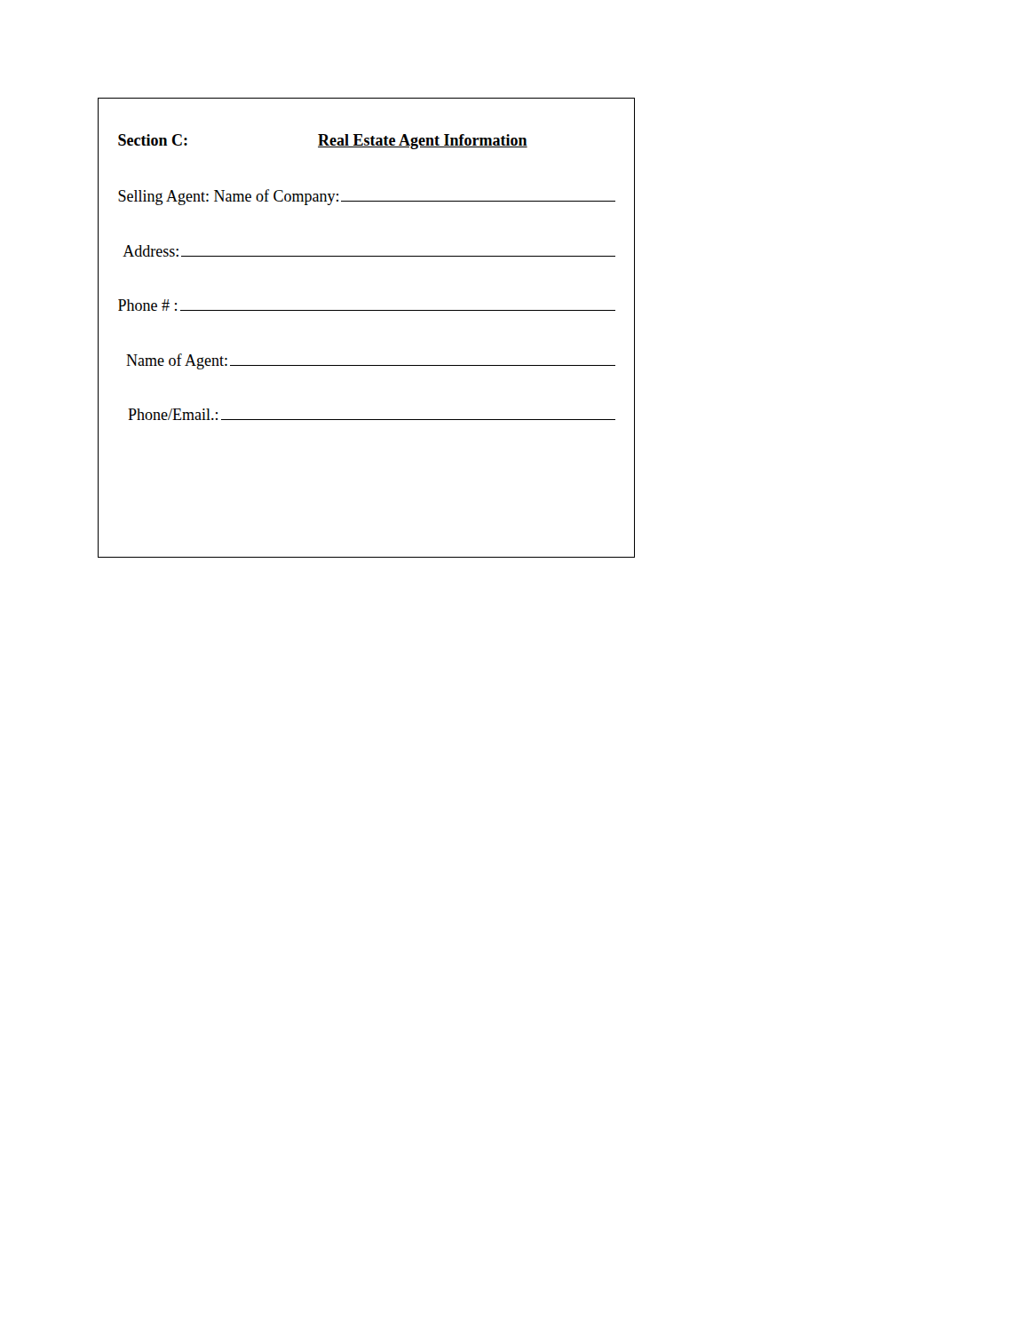Section C:
Real Estate Agent Information
Selling Agent: Name of Company:
Address:
Phone # :
Name of Agent:
Phone/Email.: